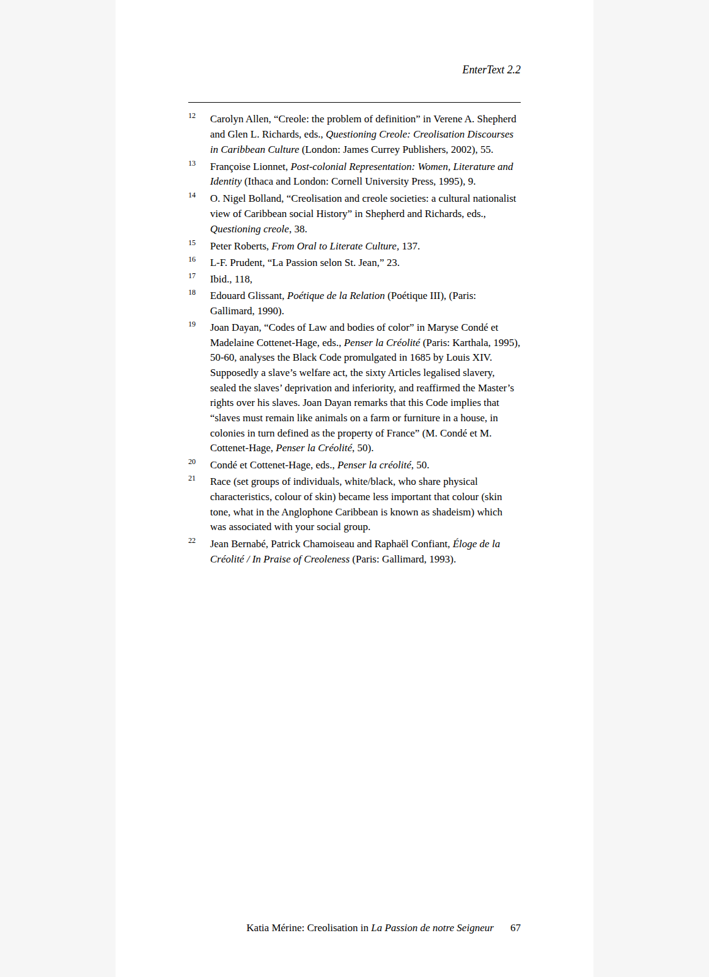EnterText 2.2
12 Carolyn Allen, “Creole: the problem of definition” in Verene A. Shepherd and Glen L. Richards, eds., Questioning Creole: Creolisation Discourses in Caribbean Culture (London: James Currey Publishers, 2002), 55.
13 Françoise Lionnet, Post-colonial Representation: Women, Literature and Identity (Ithaca and London: Cornell University Press, 1995), 9.
14 O. Nigel Bolland, “Creolisation and creole societies: a cultural nationalist view of Caribbean social History” in Shepherd and Richards, eds., Questioning creole, 38.
15 Peter Roberts, From Oral to Literate Culture, 137.
16 L-F. Prudent, “La Passion selon St. Jean,” 23.
17 Ibid., 118,
18 Edouard Glissant, Poétique de la Relation (Poétique III), (Paris: Gallimard, 1990).
19 Joan Dayan, “Codes of Law and bodies of color” in Maryse Condé et Madelaine Cottenet-Hage, eds., Penser la Créolité (Paris: Karthala, 1995), 50-60, analyses the Black Code promulgated in 1685 by Louis XIV. Supposedly a slave’s welfare act, the sixty Articles legalised slavery, sealed the slaves’ deprivation and inferiority, and reaffirmed the Master’s rights over his slaves. Joan Dayan remarks that this Code implies that “slaves must remain like animals on a farm or furniture in a house, in colonies in turn defined as the property of France” (M. Condé et M. Cottenet-Hage, Penser la Créolité, 50).
20 Condé et Cottenet-Hage, eds., Penser la créolité, 50.
21 Race (set groups of individuals, white/black, who share physical characteristics, colour of skin) became less important that colour (skin tone, what in the Anglophone Caribbean is known as shadeism) which was associated with your social group.
22 Jean Bernabé, Patrick Chamoiseau and Raphaël Confiant, Éloge de la Créolité / In Praise of Creoleness (Paris: Gallimard, 1993).
Katia Mérine: Creolisation in La Passion de notre Seigneur 67